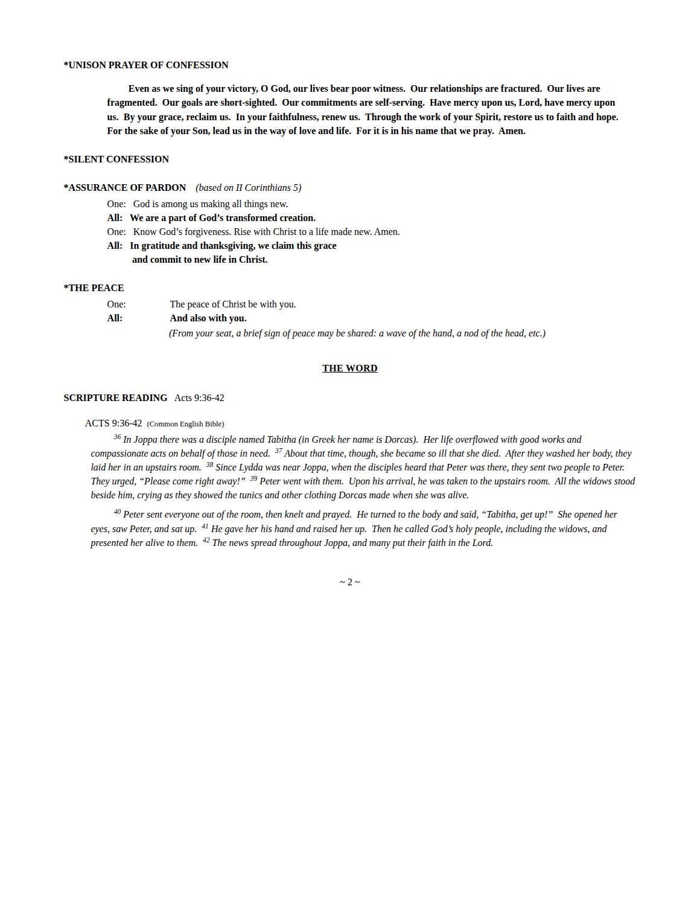*UNISON PRAYER OF CONFESSION
Even as we sing of your victory, O God, our lives bear poor witness. Our relationships are fractured. Our lives are fragmented. Our goals are short-sighted. Our commitments are self-serving. Have mercy upon us, Lord, have mercy upon us. By your grace, reclaim us. In your faithfulness, renew us. Through the work of your Spirit, restore us to faith and hope. For the sake of your Son, lead us in the way of love and life. For it is in his name that we pray. Amen.
*SILENT CONFESSION
*ASSURANCE OF PARDON (based on II Corinthians 5)
One: God is among us making all things new.
All: We are a part of God’s transformed creation.
One: Know God’s forgiveness. Rise with Christ to a life made new. Amen.
All: In gratitude and thanksgiving, we claim this grace
and commit to new life in Christ.
*THE PEACE
One: The peace of Christ be with you.
All: And also with you.
(From your seat, a brief sign of peace may be shared: a wave of the hand, a nod of the head, etc.)
THE WORD
SCRIPTURE READING Acts 9:36-42
ACTS 9:36-42 (Common English Bible)
36 In Joppa there was a disciple named Tabitha (in Greek her name is Dorcas). Her life overflowed with good works and compassionate acts on behalf of those in need. 37 About that time, though, she became so ill that she died. After they washed her body, they laid her in an upstairs room. 38 Since Lydda was near Joppa, when the disciples heard that Peter was there, they sent two people to Peter. They urged, “Please come right away!” 39 Peter went with them. Upon his arrival, he was taken to the upstairs room. All the widows stood beside him, crying as they showed the tunics and other clothing Dorcas made when she was alive.
40 Peter sent everyone out of the room, then knelt and prayed. He turned to the body and said, “Tabitha, get up!” She opened her eyes, saw Peter, and sat up. 41 He gave her his hand and raised her up. Then he called God’s holy people, including the widows, and presented her alive to them. 42 The news spread throughout Joppa, and many put their faith in the Lord.
~ 2 ~